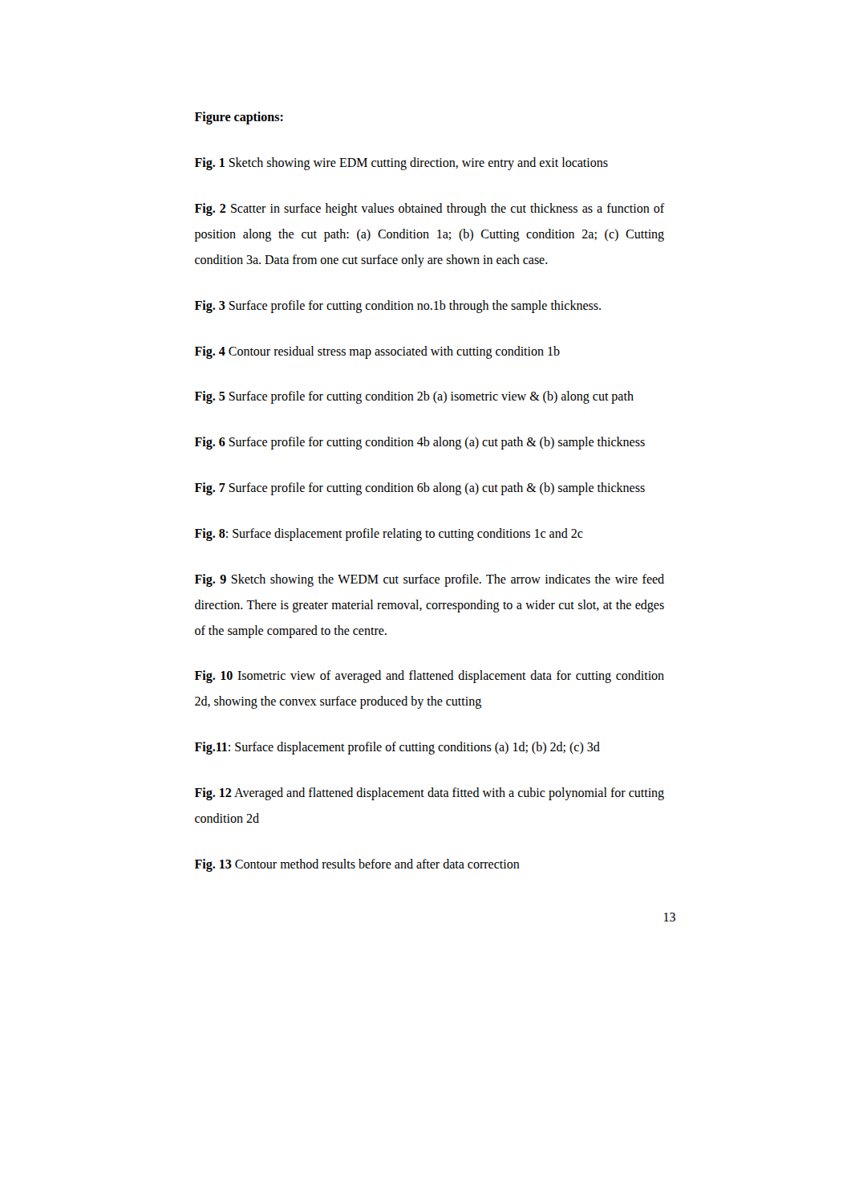Figure captions:
Fig. 1 Sketch showing wire EDM cutting direction, wire entry and exit locations
Fig. 2 Scatter in surface height values obtained through the cut thickness as a function of position along the cut path: (a) Condition 1a; (b) Cutting condition 2a; (c) Cutting condition 3a. Data from one cut surface only are shown in each case.
Fig. 3 Surface profile for cutting condition no.1b through the sample thickness.
Fig. 4 Contour residual stress map associated with cutting condition 1b
Fig. 5 Surface profile for cutting condition 2b (a) isometric view & (b) along cut path
Fig. 6 Surface profile for cutting condition 4b along (a) cut path & (b) sample thickness
Fig. 7 Surface profile for cutting condition 6b along (a) cut path & (b) sample thickness
Fig. 8: Surface displacement profile relating to cutting conditions 1c and 2c
Fig. 9 Sketch showing the WEDM cut surface profile. The arrow indicates the wire feed direction. There is greater material removal, corresponding to a wider cut slot, at the edges of the sample compared to the centre.
Fig. 10 Isometric view of averaged and flattened displacement data for cutting condition 2d, showing the convex surface produced by the cutting
Fig.11: Surface displacement profile of cutting conditions (a) 1d; (b) 2d; (c) 3d
Fig. 12 Averaged and flattened displacement data fitted with a cubic polynomial for cutting condition 2d
Fig. 13 Contour method results before and after data correction
13